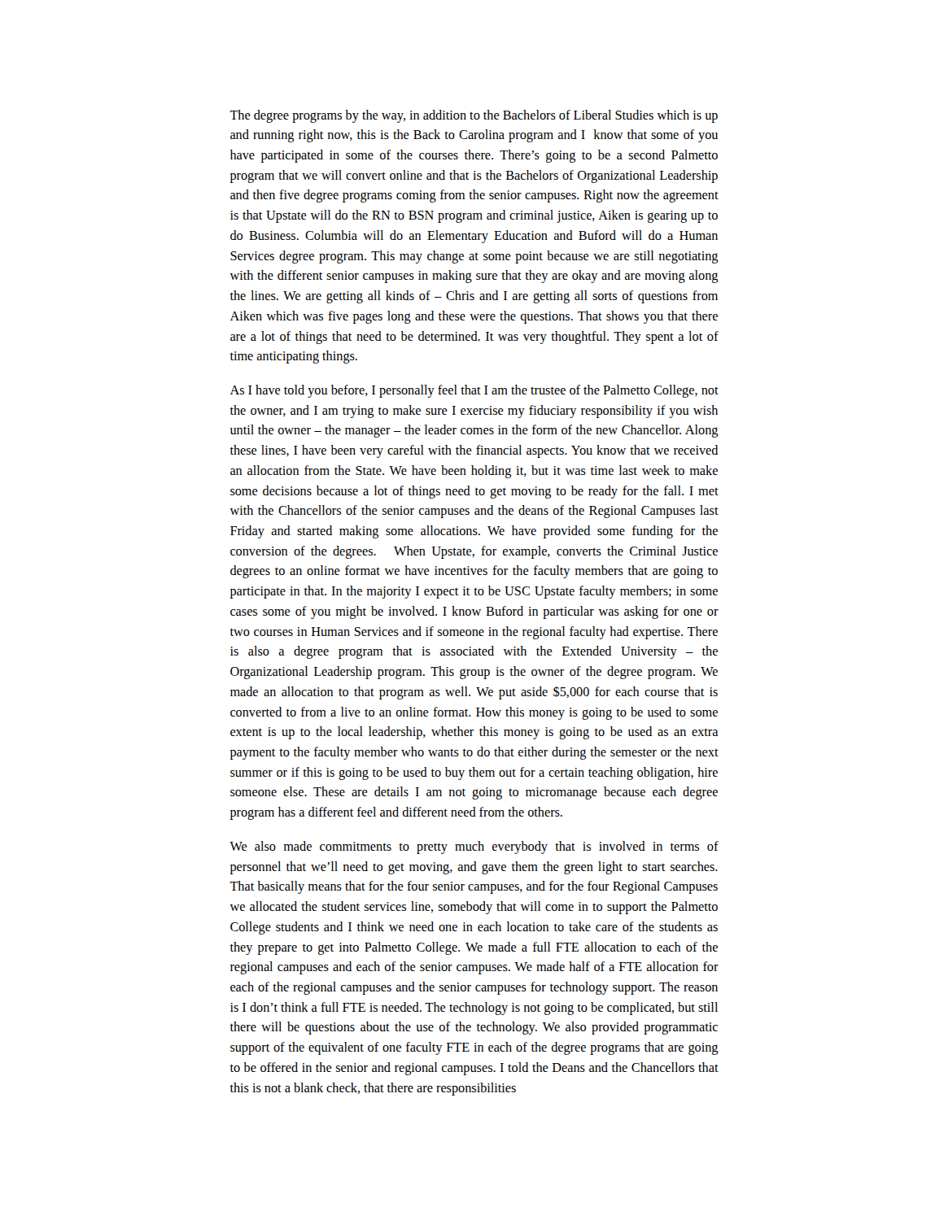The degree programs by the way, in addition to the Bachelors of Liberal Studies which is up and running right now, this is the Back to Carolina program and I know that some of you have participated in some of the courses there. There’s going to be a second Palmetto program that we will convert online and that is the Bachelors of Organizational Leadership and then five degree programs coming from the senior campuses. Right now the agreement is that Upstate will do the RN to BSN program and criminal justice, Aiken is gearing up to do Business. Columbia will do an Elementary Education and Buford will do a Human Services degree program. This may change at some point because we are still negotiating with the different senior campuses in making sure that they are okay and are moving along the lines. We are getting all kinds of – Chris and I are getting all sorts of questions from Aiken which was five pages long and these were the questions. That shows you that there are a lot of things that need to be determined. It was very thoughtful. They spent a lot of time anticipating things.
As I have told you before, I personally feel that I am the trustee of the Palmetto College, not the owner, and I am trying to make sure I exercise my fiduciary responsibility if you wish until the owner – the manager – the leader comes in the form of the new Chancellor. Along these lines, I have been very careful with the financial aspects. You know that we received an allocation from the State. We have been holding it, but it was time last week to make some decisions because a lot of things need to get moving to be ready for the fall. I met with the Chancellors of the senior campuses and the deans of the Regional Campuses last Friday and started making some allocations. We have provided some funding for the conversion of the degrees. When Upstate, for example, converts the Criminal Justice degrees to an online format we have incentives for the faculty members that are going to participate in that. In the majority I expect it to be USC Upstate faculty members; in some cases some of you might be involved. I know Buford in particular was asking for one or two courses in Human Services and if someone in the regional faculty had expertise. There is also a degree program that is associated with the Extended University – the Organizational Leadership program. This group is the owner of the degree program. We made an allocation to that program as well. We put aside $5,000 for each course that is converted to from a live to an online format. How this money is going to be used to some extent is up to the local leadership, whether this money is going to be used as an extra payment to the faculty member who wants to do that either during the semester or the next summer or if this is going to be used to buy them out for a certain teaching obligation, hire someone else. These are details I am not going to micromanage because each degree program has a different feel and different need from the others.
We also made commitments to pretty much everybody that is involved in terms of personnel that we’ll need to get moving, and gave them the green light to start searches. That basically means that for the four senior campuses, and for the four Regional Campuses we allocated the student services line, somebody that will come in to support the Palmetto College students and I think we need one in each location to take care of the students as they prepare to get into Palmetto College. We made a full FTE allocation to each of the regional campuses and each of the senior campuses. We made half of a FTE allocation for each of the regional campuses and the senior campuses for technology support. The reason is I don’t think a full FTE is needed. The technology is not going to be complicated, but still there will be questions about the use of the technology. We also provided programmatic support of the equivalent of one faculty FTE in each of the degree programs that are going to be offered in the senior and regional campuses. I told the Deans and the Chancellors that this is not a blank check, that there are responsibilities